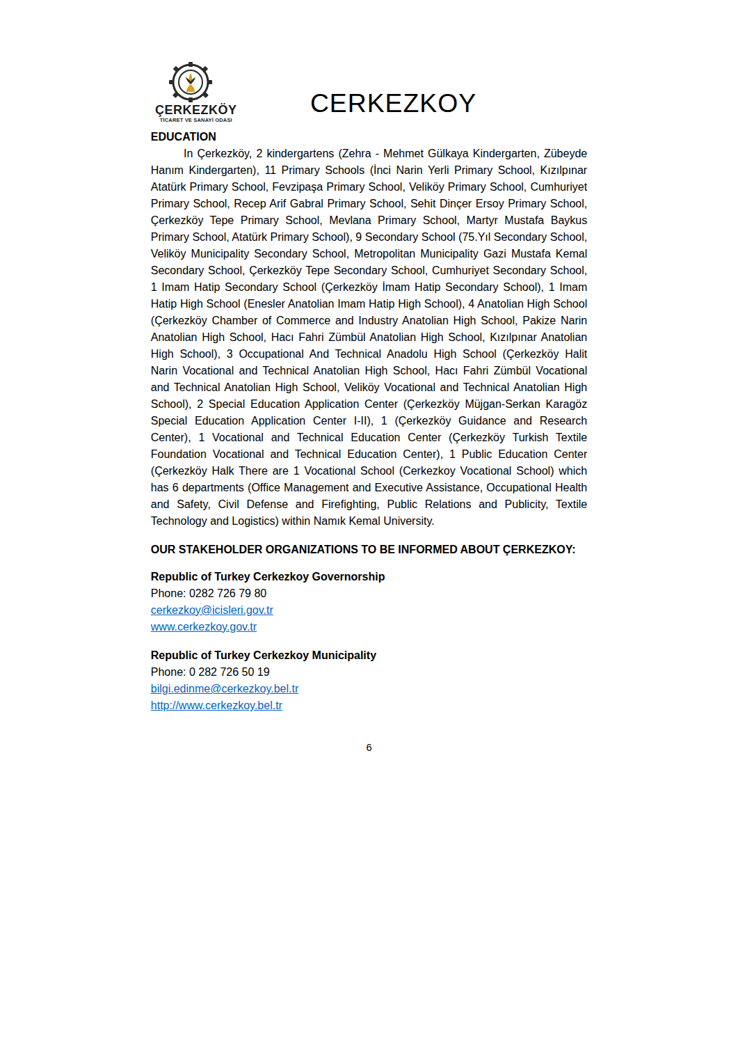ÇERKEZKÖY
TİCARET VE SANAYİ ODASI
CERKEZKOY
EDUCATION
In Çerkezköy, 2 kindergartens (Zehra - Mehmet Gülkaya Kindergarten, Zübeyde Hanım Kindergarten), 11 Primary Schools (İnci Narin Yerli Primary School, Kızılpınar Atatürk Primary School, Fevzipaşa Primary School, Veliköy Primary School, Cumhuriyet Primary School, Recep Arif Gabral Primary School, Sehit Dinçer Ersoy Primary School, Çerkezköy Tepe Primary School, Mevlana Primary School, Martyr Mustafa Baykus Primary School, Atatürk Primary School), 9 Secondary School (75.Yıl Secondary School, Veliköy Municipality Secondary School, Metropolitan Municipality Gazi Mustafa Kemal Secondary School, Çerkezköy Tepe Secondary School, Cumhuriyet Secondary School, 1 Imam Hatip Secondary School (Çerkezköy İmam Hatip Secondary School), 1 Imam Hatip High School (Enesler Anatolian Imam Hatip High School), 4 Anatolian High School (Çerkezköy Chamber of Commerce and Industry Anatolian High School, Pakize Narin Anatolian High School, Hacı Fahri Zümbül Anatolian High School, Kızılpınar Anatolian High School), 3 Occupational And Technical Anadolu High School (Çerkezköy Halit Narin Vocational and Technical Anatolian High School, Hacı Fahri Zümbül Vocational and Technical Anatolian High School, Veliköy Vocational and Technical Anatolian High School), 2 Special Education Application Center (Çerkezköy Müjgan-Serkan Karagöz Special Education Application Center I-II), 1 (Çerkezköy Guidance and Research Center), 1 Vocational and Technical Education Center (Çerkezköy Turkish Textile Foundation Vocational and Technical Education Center), 1 Public Education Center (Çerkezköy Halk There are 1 Vocational School (Cerkezkoy Vocational School) which has 6 departments (Office Management and Executive Assistance, Occupational Health and Safety, Civil Defense and Firefighting, Public Relations and Publicity, Textile Technology and Logistics) within Namık Kemal University.
OUR STAKEHOLDER ORGANIZATIONS TO BE INFORMED ABOUT ÇERKEZKOY:
Republic of Turkey Cerkezkoy Governorship
Phone: 0282 726 79 80
cerkezkoy@icisleri.gov.tr
www.cerkezkoy.gov.tr
Republic of Turkey Cerkezkoy Municipality
Phone: 0 282 726 50 19
bilgi.edinme@cerkezkoy.bel.tr
http://www.cerkezkoy.bel.tr
6